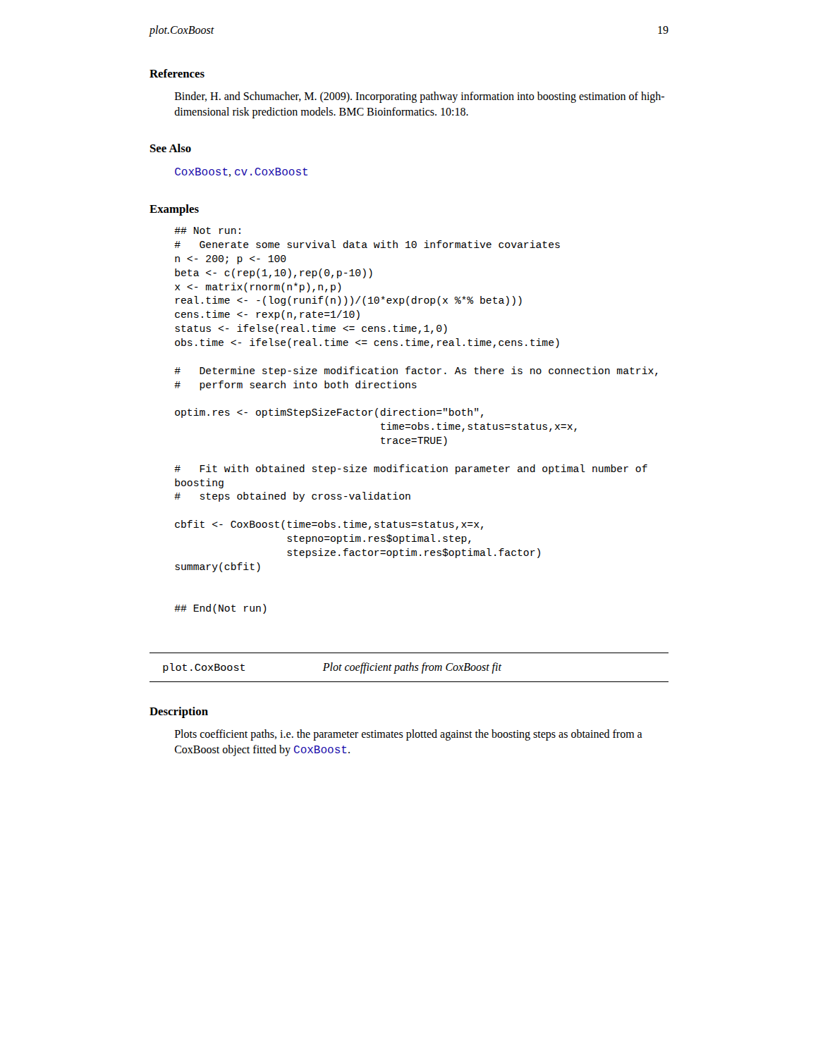plot.CoxBoost 19
References
Binder, H. and Schumacher, M. (2009). Incorporating pathway information into boosting estimation of high-dimensional risk prediction models. BMC Bioinformatics. 10:18.
See Also
CoxBoost, cv.CoxBoost
Examples
## Not run: 
#   Generate some survival data with 10 informative covariates 
n <- 200; p <- 100
beta <- c(rep(1,10),rep(0,p-10))
x <- matrix(rnorm(n*p),n,p)
real.time <- -(log(runif(n)))/(10*exp(drop(x %*% beta)))
cens.time <- rexp(n,rate=1/10)
status <- ifelse(real.time <= cens.time,1,0)
obs.time <- ifelse(real.time <= cens.time,real.time,cens.time)

#   Determine step-size modification factor. As there is no connection matrix,
#   perform search into both directions

optim.res <- optimStepSizeFactor(direction="both",
                                 time=obs.time,status=status,x=x,
                                 trace=TRUE)

#   Fit with obtained step-size modification parameter and optimal number of boosting
#   steps obtained by cross-validation

cbfit <- CoxBoost(time=obs.time,status=status,x=x,
                  stepno=optim.res$optimal.step,
                  stepsize.factor=optim.res$optimal.factor)
summary(cbfit)


## End(Not run)
plot.CoxBoost Plot coefficient paths from CoxBoost fit
Description
Plots coefficient paths, i.e. the parameter estimates plotted against the boosting steps as obtained from a CoxBoost object fitted by CoxBoost.